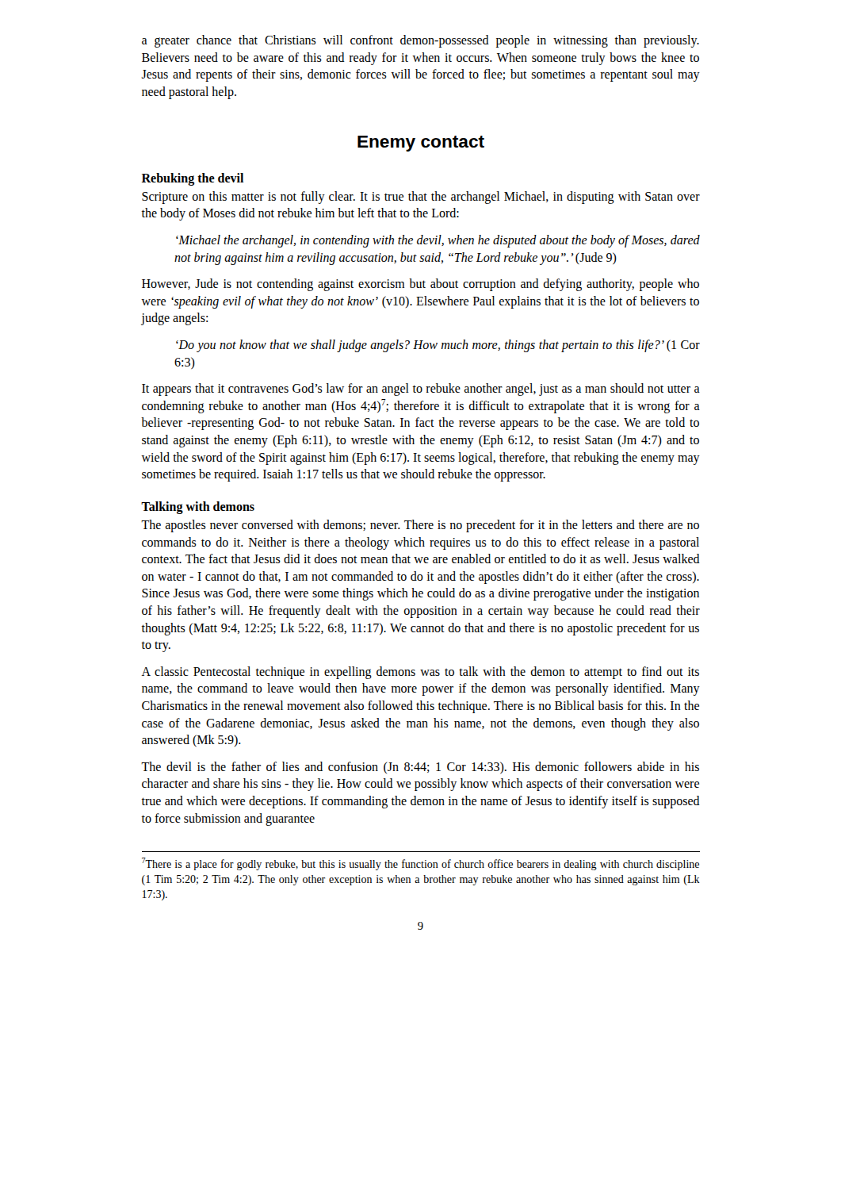a greater chance that Christians will confront demon-possessed people in witnessing than previously. Believers need to be aware of this and ready for it when it occurs. When someone truly bows the knee to Jesus and repents of their sins, demonic forces will be forced to flee; but sometimes a repentant soul may need pastoral help.
Enemy contact
Rebuking the devil
Scripture on this matter is not fully clear. It is true that the archangel Michael, in disputing with Satan over the body of Moses did not rebuke him but left that to the Lord:
‘Michael the archangel, in contending with the devil, when he disputed about the body of Moses, dared not bring against him a reviling accusation, but said, “The Lord rebuke you”.’ (Jude 9)
However, Jude is not contending against exorcism but about corruption and defying authority, people who were ‘speaking evil of what they do not know’ (v10). Elsewhere Paul explains that it is the lot of believers to judge angels:
‘Do you not know that we shall judge angels? How much more, things that pertain to this life?’ (1 Cor 6:3)
It appears that it contravenes God’s law for an angel to rebuke another angel, just as a man should not utter a condemning rebuke to another man (Hos 4;4)7; therefore it is difficult to extrapolate that it is wrong for a believer -representing God- to not rebuke Satan. In fact the reverse appears to be the case. We are told to stand against the enemy (Eph 6:11), to wrestle with the enemy (Eph 6:12, to resist Satan (Jm 4:7) and to wield the sword of the Spirit against him (Eph 6:17). It seems logical, therefore, that rebuking the enemy may sometimes be required. Isaiah 1:17 tells us that we should rebuke the oppressor.
Talking with demons
The apostles never conversed with demons; never. There is no precedent for it in the letters and there are no commands to do it. Neither is there a theology which requires us to do this to effect release in a pastoral context. The fact that Jesus did it does not mean that we are enabled or entitled to do it as well. Jesus walked on water - I cannot do that, I am not commanded to do it and the apostles didn’t do it either (after the cross). Since Jesus was God, there were some things which he could do as a divine prerogative under the instigation of his father’s will. He frequently dealt with the opposition in a certain way because he could read their thoughts (Matt 9:4, 12:25; Lk 5:22, 6:8, 11:17). We cannot do that and there is no apostolic precedent for us to try.
A classic Pentecostal technique in expelling demons was to talk with the demon to attempt to find out its name, the command to leave would then have more power if the demon was personally identified. Many Charismatics in the renewal movement also followed this technique. There is no Biblical basis for this. In the case of the Gadarene demoniac, Jesus asked the man his name, not the demons, even though they also answered (Mk 5:9).
The devil is the father of lies and confusion (Jn 8:44; 1 Cor 14:33). His demonic followers abide in his character and share his sins - they lie. How could we possibly know which aspects of their conversation were true and which were deceptions. If commanding the demon in the name of Jesus to identify itself is supposed to force submission and guarantee
7There is a place for godly rebuke, but this is usually the function of church office bearers in dealing with church discipline (1 Tim 5:20; 2 Tim 4:2). The only other exception is when a brother may rebuke another who has sinned against him (Lk 17:3).
9